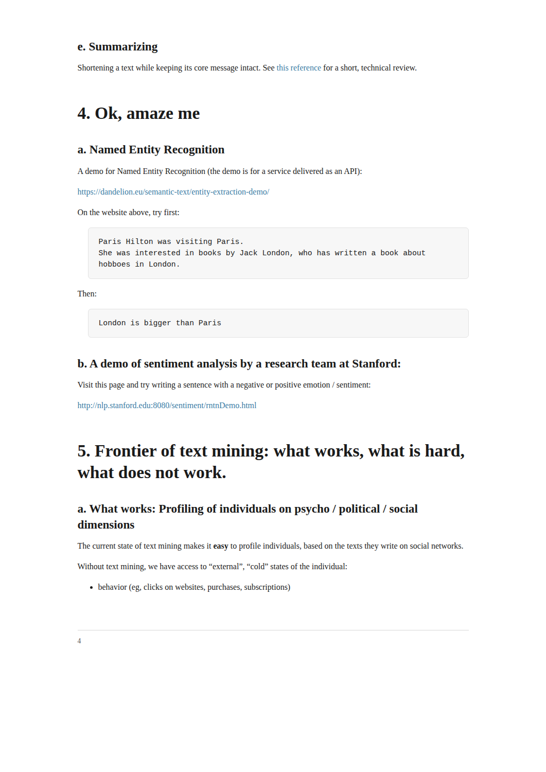e. Summarizing
Shortening a text while keeping its core message intact. See this reference for a short, technical review.
4. Ok, amaze me
a. Named Entity Recognition
A demo for Named Entity Recognition (the demo is for a service delivered as an API):
https://dandelion.eu/semantic-text/entity-extraction-demo/
On the website above, try first:
Paris Hilton was visiting Paris.
She was interested in books by Jack London, who has written a book about hobboes in London.
Then:
London is bigger than Paris
b. A demo of sentiment analysis by a research team at Stanford:
Visit this page and try writing a sentence with a negative or positive emotion / sentiment:
http://nlp.stanford.edu:8080/sentiment/rntnDemo.html
5. Frontier of text mining: what works, what is hard, what does not work.
a. What works: Profiling of individuals on psycho / political / social dimensions
The current state of text mining makes it easy to profile individuals, based on the texts they write on social networks.
Without text mining, we have access to “external”, “cold” states of the individual:
behavior (eg, clicks on websites, purchases, subscriptions)
4